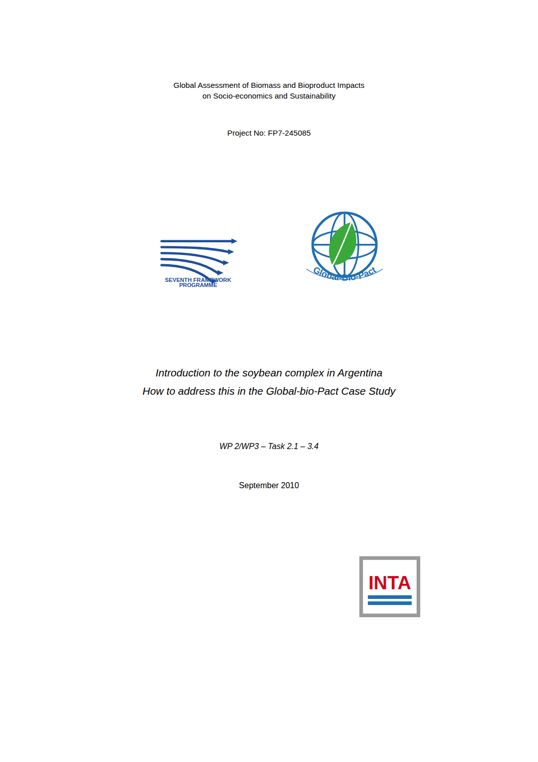Global Assessment of Biomass and Bioproduct Impacts
on Socio-economics and Sustainability
Project No: FP7-245085
SEVENTH FRAMEWORK PROGRAMME Global-Bio-Pact
Introduction to the soybean complex in Argentina
How to address this in the Global-bio-Pact Case Study
WP 2/WP3 – Task 2.1 – 3.4
September 2010
INTA